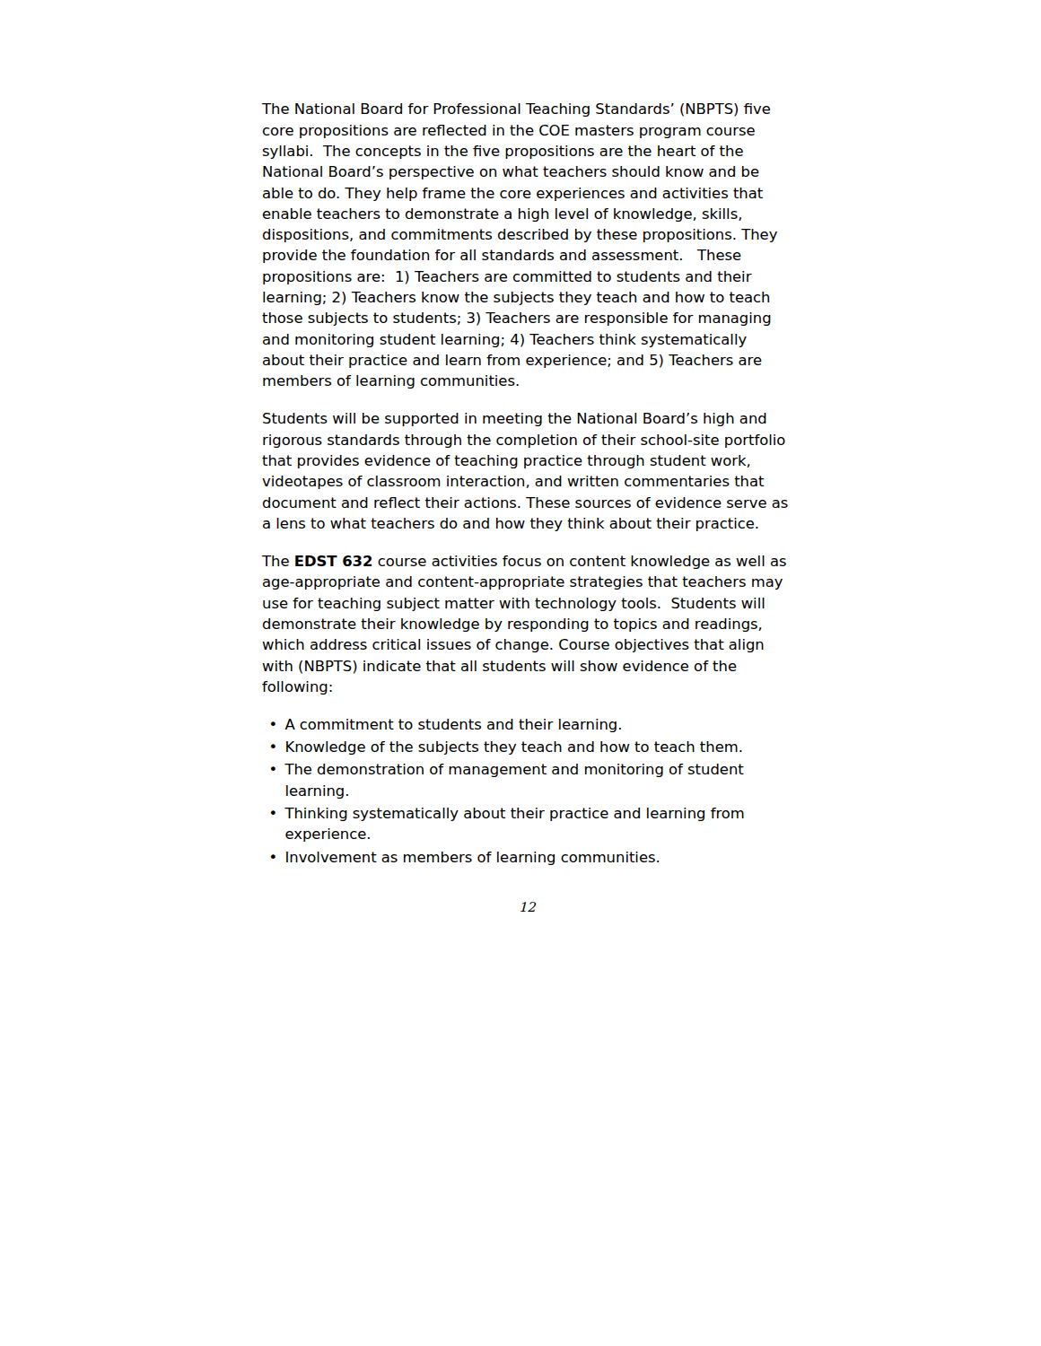The National Board for Professional Teaching Standards’ (NBPTS) five core propositions are reflected in the COE masters program course syllabi. The concepts in the five propositions are the heart of the National Board’s perspective on what teachers should know and be able to do. They help frame the core experiences and activities that enable teachers to demonstrate a high level of knowledge, skills, dispositions, and commitments described by these propositions. They provide the foundation for all standards and assessment. These propositions are: 1) Teachers are committed to students and their learning; 2) Teachers know the subjects they teach and how to teach those subjects to students; 3) Teachers are responsible for managing and monitoring student learning; 4) Teachers think systematically about their practice and learn from experience; and 5) Teachers are members of learning communities.
Students will be supported in meeting the National Board’s high and rigorous standards through the completion of their school-site portfolio that provides evidence of teaching practice through student work, videotapes of classroom interaction, and written commentaries that document and reflect their actions. These sources of evidence serve as a lens to what teachers do and how they think about their practice.
The EDST 632 course activities focus on content knowledge as well as age-appropriate and content-appropriate strategies that teachers may use for teaching subject matter with technology tools. Students will demonstrate their knowledge by responding to topics and readings, which address critical issues of change. Course objectives that align with (NBPTS) indicate that all students will show evidence of the following:
A commitment to students and their learning.
Knowledge of the subjects they teach and how to teach them.
The demonstration of management and monitoring of student learning.
Thinking systematically about their practice and learning from experience.
Involvement as members of learning communities.
12